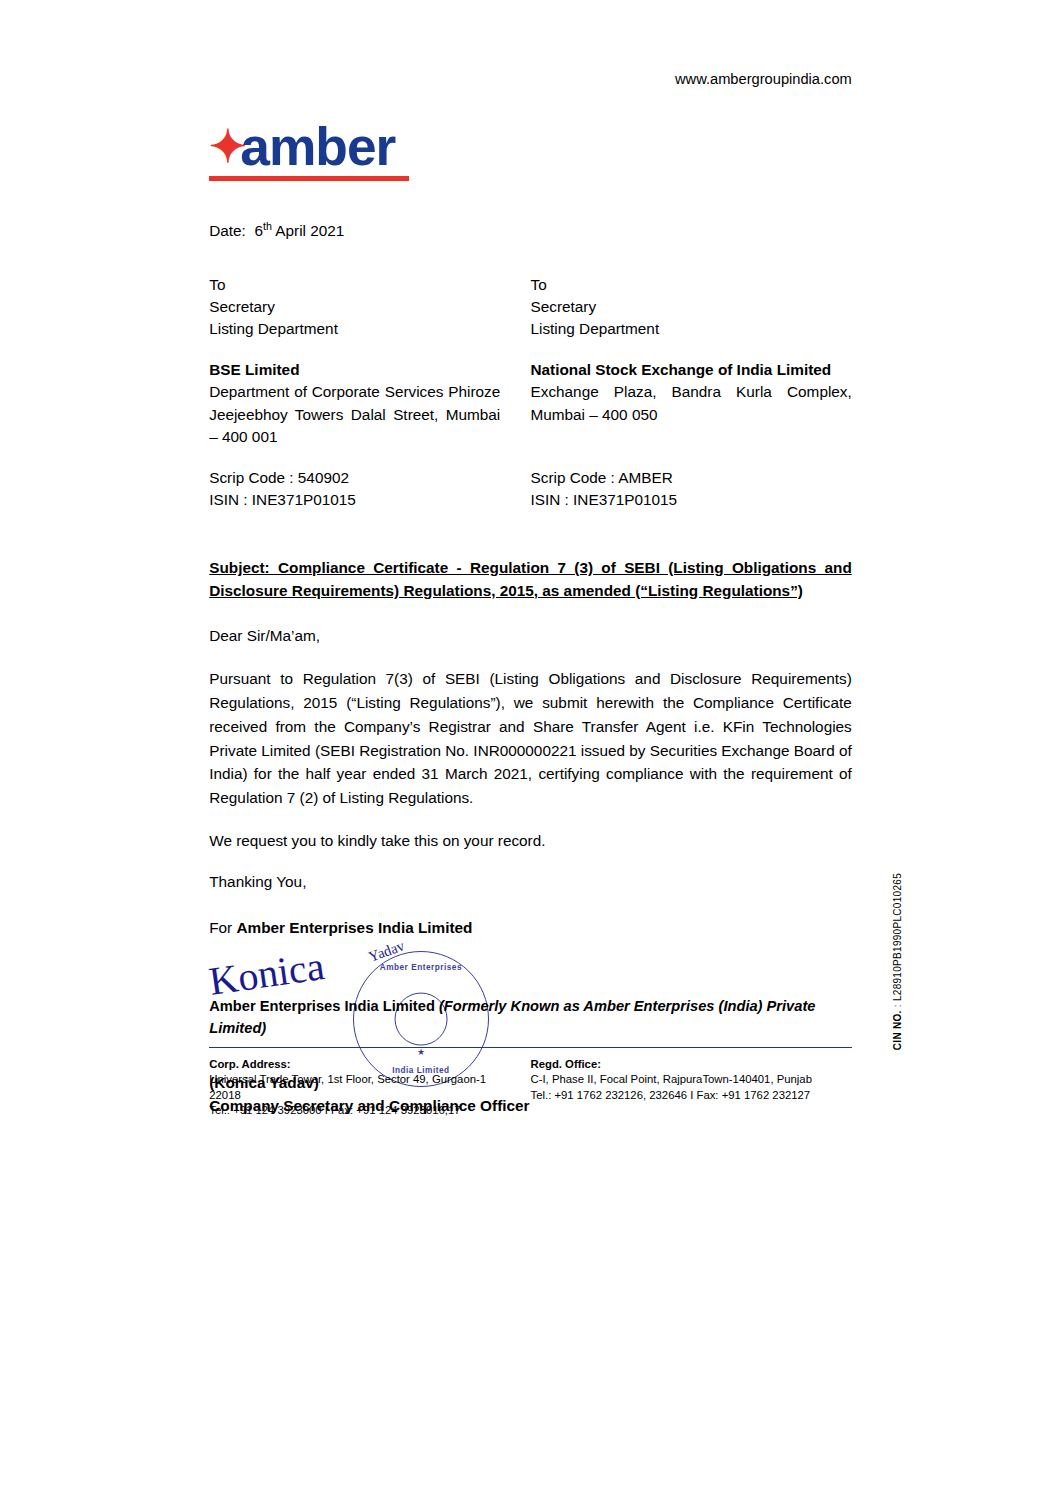www.ambergroupindia.com
✦amber
Date: 6th April 2021
| To Secretary Listing Department | To Secretary Listing Department |
| BSE Limited Department of Corporate Services Phiroze Jeejeebhoy Towers Dalal Street, Mumbai – 400 001 | National Stock Exchange of India Limited Exchange Plaza, Bandra Kurla Complex, Mumbai – 400 050 |
| Scrip Code : 540902 ISIN : INE371P01015 | Scrip Code : AMBER ISIN : INE371P01015 |
Subject: Compliance Certificate - Regulation 7 (3) of SEBI (Listing Obligations and Disclosure Requirements) Regulations, 2015, as amended (“Listing Regulations”)
Dear Sir/Ma’am,
Pursuant to Regulation 7(3) of SEBI (Listing Obligations and Disclosure Requirements) Regulations, 2015 (“Listing Regulations”), we submit herewith the Compliance Certificate received from the Company’s Registrar and Share Transfer Agent i.e. KFin Technologies Private Limited (SEBI Registration No. INR000000221 issued by Securities Exchange Board of India) for the half year ended 31 March 2021, certifying compliance with the requirement of Regulation 7 (2) of Listing Regulations.
We request you to kindly take this on your record.
Thanking You,
For Amber Enterprises India Limited
Konica
Yadav
Amber Enterprises
★
India Limited
(Konica Yadav)
Company Secretary and Compliance Officer
CIN NO. : L28910PB1990PLC010265
Amber Enterprises India Limited (Formerly Known as Amber Enterprises (India) Private Limited)
| Corp. Address: Universal Trade Tower, 1st Floor, Sector 49, Gurgaon-1 22018 Tel.: +91 124 3923000 I Fax: +91 124 3923016,17 | Regd. Office: C-I, Phase II, Focal Point, RajpuraTown-140401, Punjab Tel.: +91 1762 232126, 232646 I Fax: +91 1762 232127 |